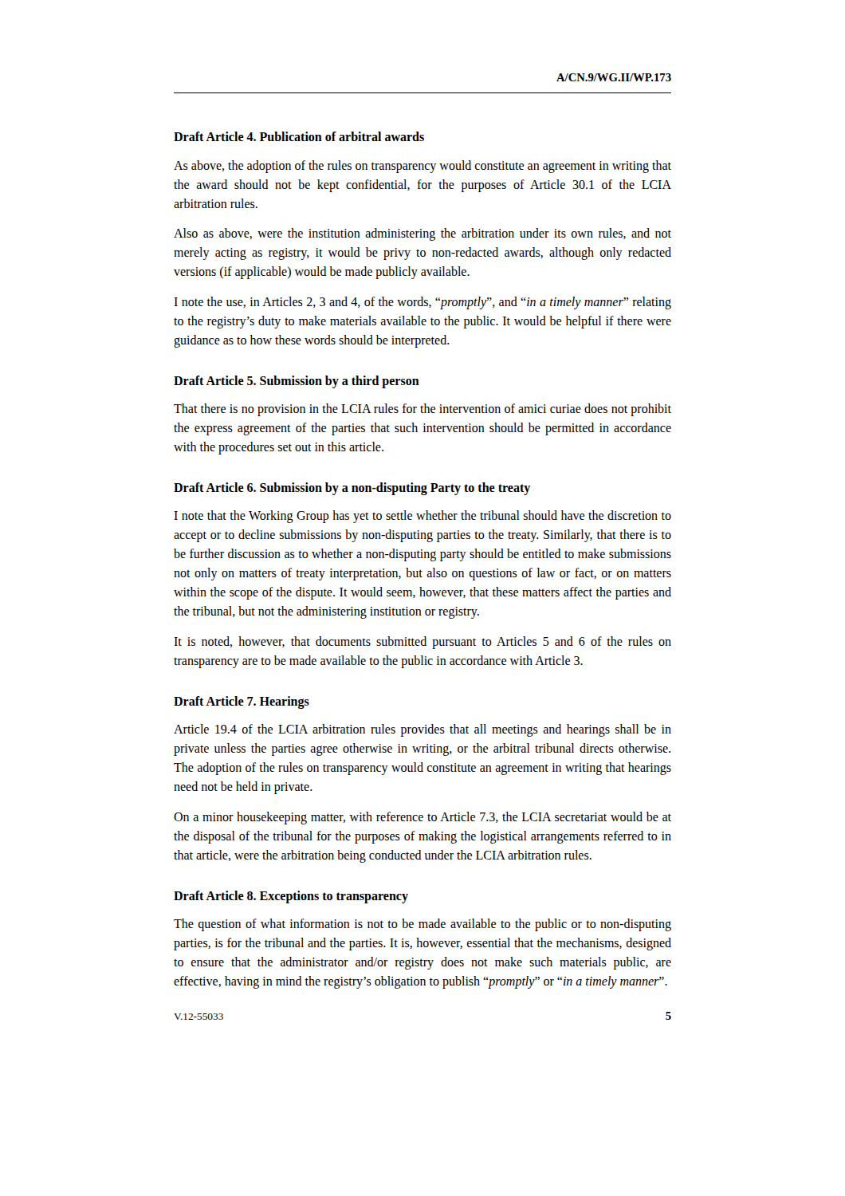A/CN.9/WG.II/WP.173
Draft Article 4. Publication of arbitral awards
As above, the adoption of the rules on transparency would constitute an agreement in writing that the award should not be kept confidential, for the purposes of Article 30.1 of the LCIA arbitration rules.
Also as above, were the institution administering the arbitration under its own rules, and not merely acting as registry, it would be privy to non-redacted awards, although only redacted versions (if applicable) would be made publicly available.
I note the use, in Articles 2, 3 and 4, of the words, “promptly”, and “in a timely manner” relating to the registry’s duty to make materials available to the public. It would be helpful if there were guidance as to how these words should be interpreted.
Draft Article 5. Submission by a third person
That there is no provision in the LCIA rules for the intervention of amici curiae does not prohibit the express agreement of the parties that such intervention should be permitted in accordance with the procedures set out in this article.
Draft Article 6. Submission by a non-disputing Party to the treaty
I note that the Working Group has yet to settle whether the tribunal should have the discretion to accept or to decline submissions by non-disputing parties to the treaty. Similarly, that there is to be further discussion as to whether a non-disputing party should be entitled to make submissions not only on matters of treaty interpretation, but also on questions of law or fact, or on matters within the scope of the dispute. It would seem, however, that these matters affect the parties and the tribunal, but not the administering institution or registry.
It is noted, however, that documents submitted pursuant to Articles 5 and 6 of the rules on transparency are to be made available to the public in accordance with Article 3.
Draft Article 7. Hearings
Article 19.4 of the LCIA arbitration rules provides that all meetings and hearings shall be in private unless the parties agree otherwise in writing, or the arbitral tribunal directs otherwise. The adoption of the rules on transparency would constitute an agreement in writing that hearings need not be held in private.
On a minor housekeeping matter, with reference to Article 7.3, the LCIA secretariat would be at the disposal of the tribunal for the purposes of making the logistical arrangements referred to in that article, were the arbitration being conducted under the LCIA arbitration rules.
Draft Article 8. Exceptions to transparency
The question of what information is not to be made available to the public or to non-disputing parties, is for the tribunal and the parties. It is, however, essential that the mechanisms, designed to ensure that the administrator and/or registry does not make such materials public, are effective, having in mind the registry’s obligation to publish “promptly” or “in a timely manner”.
V.12-55033 5